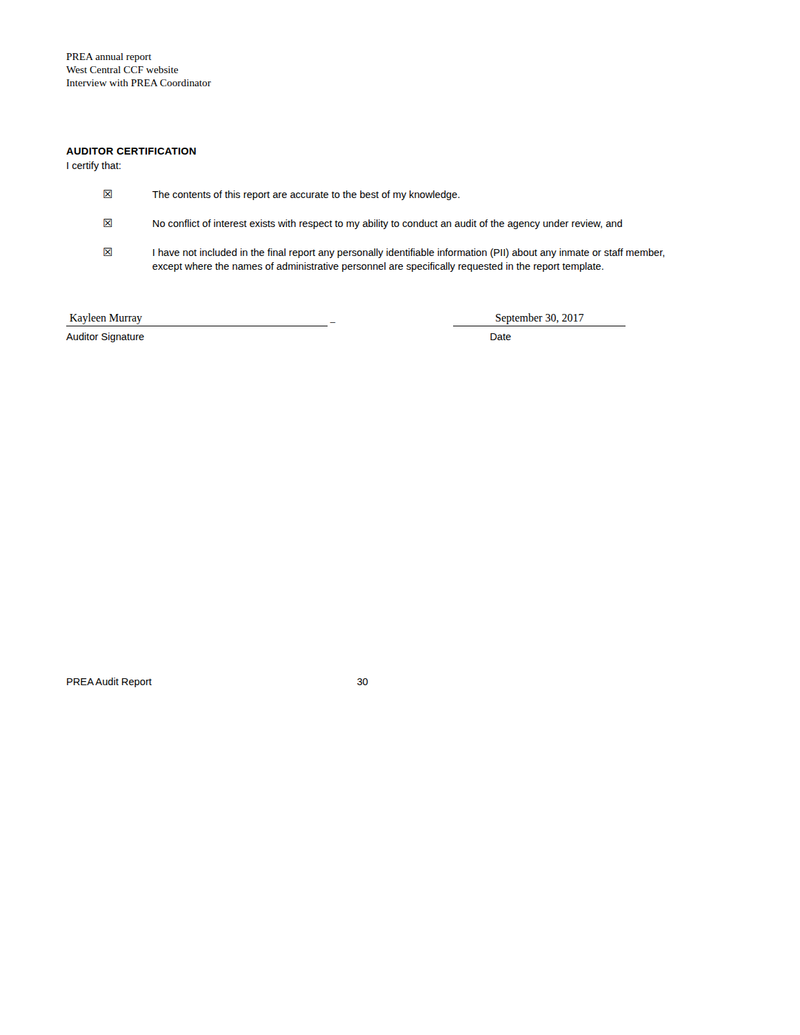PREA annual report
West Central CCF website
Interview with PREA Coordinator
AUDITOR CERTIFICATION
I certify that:
| ☒ | The contents of this report are accurate to the best of my knowledge. |
| ☒ | No conflict of interest exists with respect to my ability to conduct an audit of the agency under review, and |
| ☒ | I have not included in the final report any personally identifiable information (PII) about any inmate or staff member, except where the names of administrative personnel are specifically requested in the report template. |
| Kayleen Murray _ | September 30, 2017 |
| Auditor Signature | Date |
PREA Audit Report 30